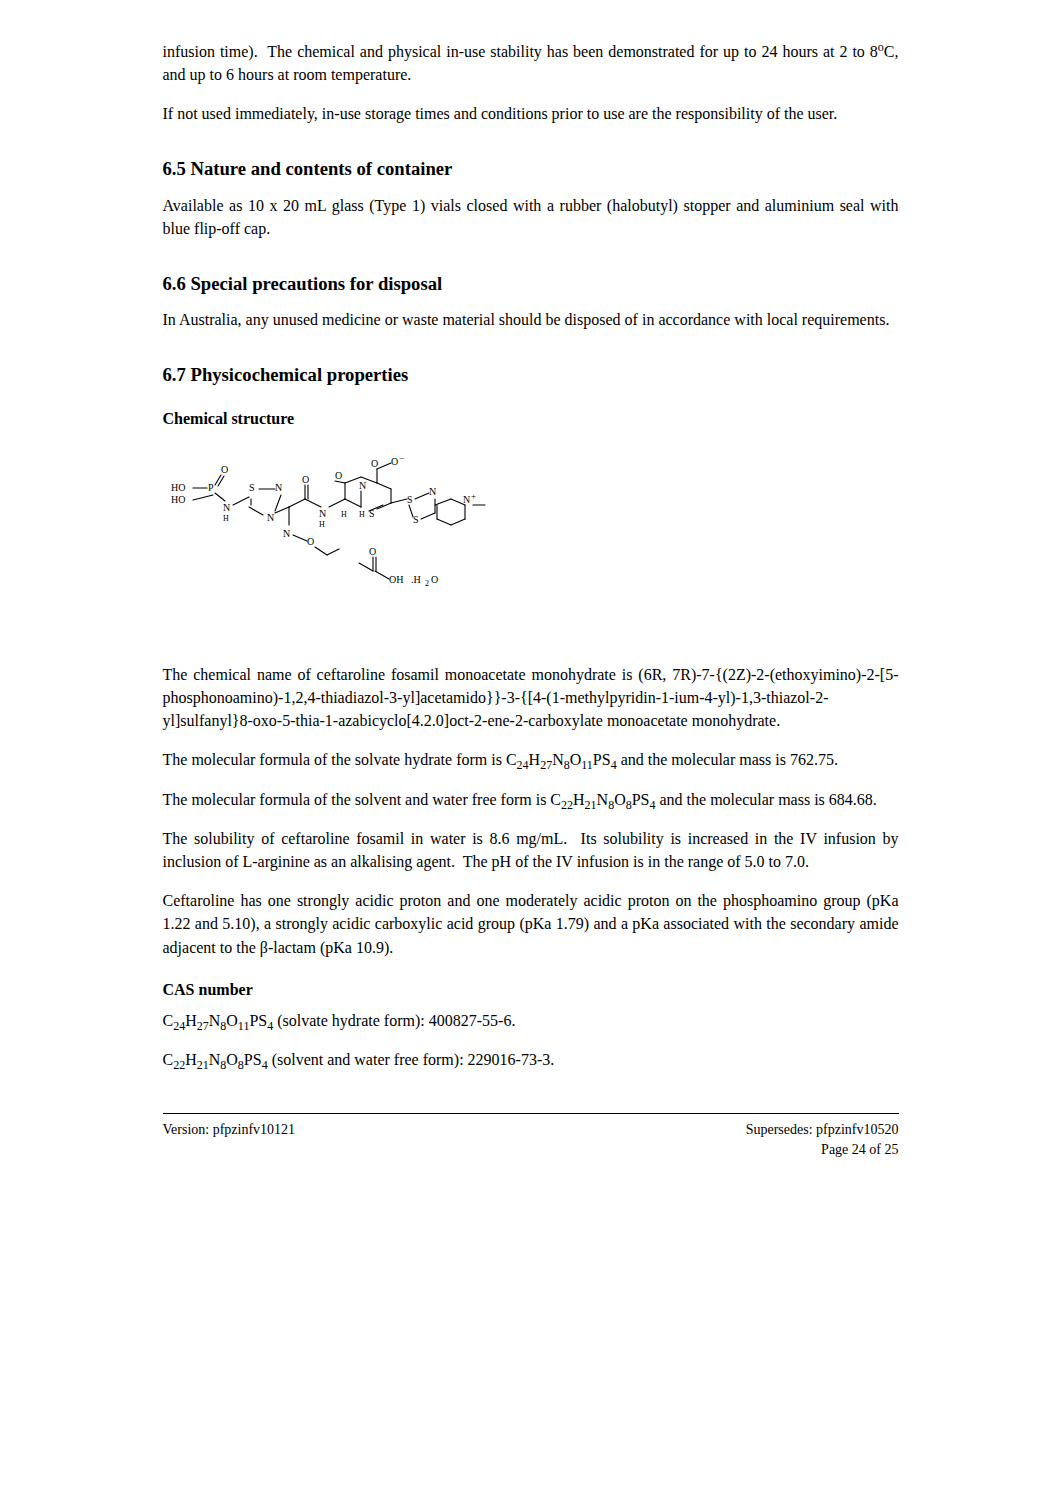infusion time). The chemical and physical in-use stability has been demonstrated for up to 24 hours at 2 to 8oC, and up to 6 hours at room temperature.
If not used immediately, in-use storage times and conditions prior to use are the responsibility of the user.
6.5 Nature and contents of container
Available as 10 x 20 mL glass (Type 1) vials closed with a rubber (halobutyl) stopper and aluminium seal with blue flip-off cap.
6.6 Special precautions for disposal
In Australia, any unused medicine or waste material should be disposed of in accordance with local requirements.
6.7 Physicochemical properties
Chemical structure
HO P HO O N H S N N N O O N H H O N H S O O − S N S N + O OH .H 2 O
The chemical name of ceftaroline fosamil monoacetate monohydrate is (6R, 7R)-7-{(2Z)-2-(ethoxyimino)-2-[5-phosphonoamino)-1,2,4-thiadiazol-3-yl]acetamido}}-3-{[4-(1-methylpyridin-1-ium-4-yl)-1,3-thiazol-2-yl]sulfanyl}8-oxo-5-thia-1-azabicyclo[4.2.0]oct-2-ene-2-carboxylate monoacetate monohydrate.
The molecular formula of the solvate hydrate form is C24H27N8O11PS4 and the molecular mass is 762.75.
The molecular formula of the solvent and water free form is C22H21N8O8PS4 and the molecular mass is 684.68.
The solubility of ceftaroline fosamil in water is 8.6 mg/mL. Its solubility is increased in the IV infusion by inclusion of L-arginine as an alkalising agent. The pH of the IV infusion is in the range of 5.0 to 7.0.
Ceftaroline has one strongly acidic proton and one moderately acidic proton on the phosphoamino group (pKa 1.22 and 5.10), a strongly acidic carboxylic acid group (pKa 1.79) and a pKa associated with the secondary amide adjacent to the β-lactam (pKa 10.9).
CAS number
C24H27N8O11PS4 (solvate hydrate form): 400827-55-6.
C22H21N8O8PS4 (solvent and water free form): 229016-73-3.
Version: pfpzinfv10121
Supersedes: pfpzinfv10520
Page 24 of 25